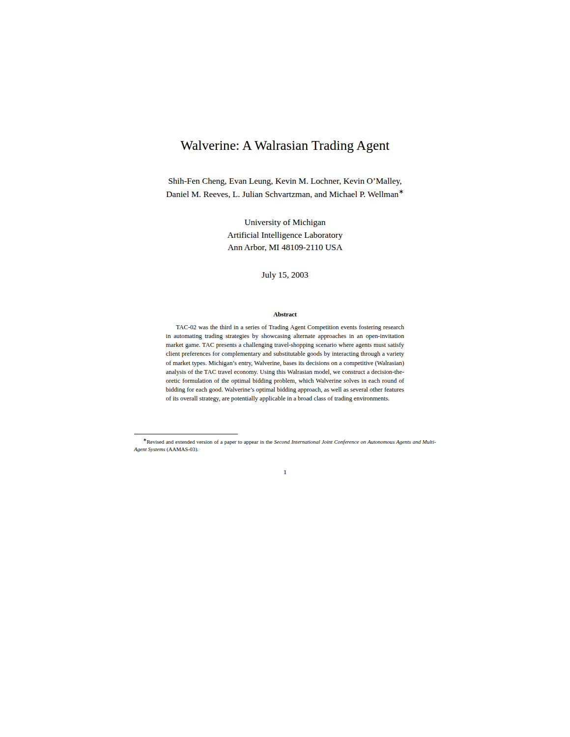Walverine: A Walrasian Trading Agent
Shih-Fen Cheng, Evan Leung, Kevin M. Lochner, Kevin O’Malley,
Daniel M. Reeves, L. Julian Schvartzman, and Michael P. Wellman∗
University of Michigan
Artificial Intelligence Laboratory
Ann Arbor, MI 48109-2110 USA
July 15, 2003
Abstract
TAC-02 was the third in a series of Trading Agent Competition events fostering research in automating trading strategies by showcasing alternate approaches in an open-invitation market game. TAC presents a challenging travel-shopping scenario where agents must satisfy client preferences for complementary and substitutable goods by interacting through a variety of market types. Michigan’s entry, Walverine, bases its decisions on a competitive (Walrasian) analysis of the TAC travel economy. Using this Walrasian model, we construct a decision-theoretic formulation of the optimal bidding problem, which Walverine solves in each round of bidding for each good. Walverine’s optimal bidding approach, as well as several other features of its overall strategy, are potentially applicable in a broad class of trading environments.
∗Revised and extended version of a paper to appear in the Second International Joint Conference on Autonomous Agents and Multi-Agent Systems (AAMAS-03).
1